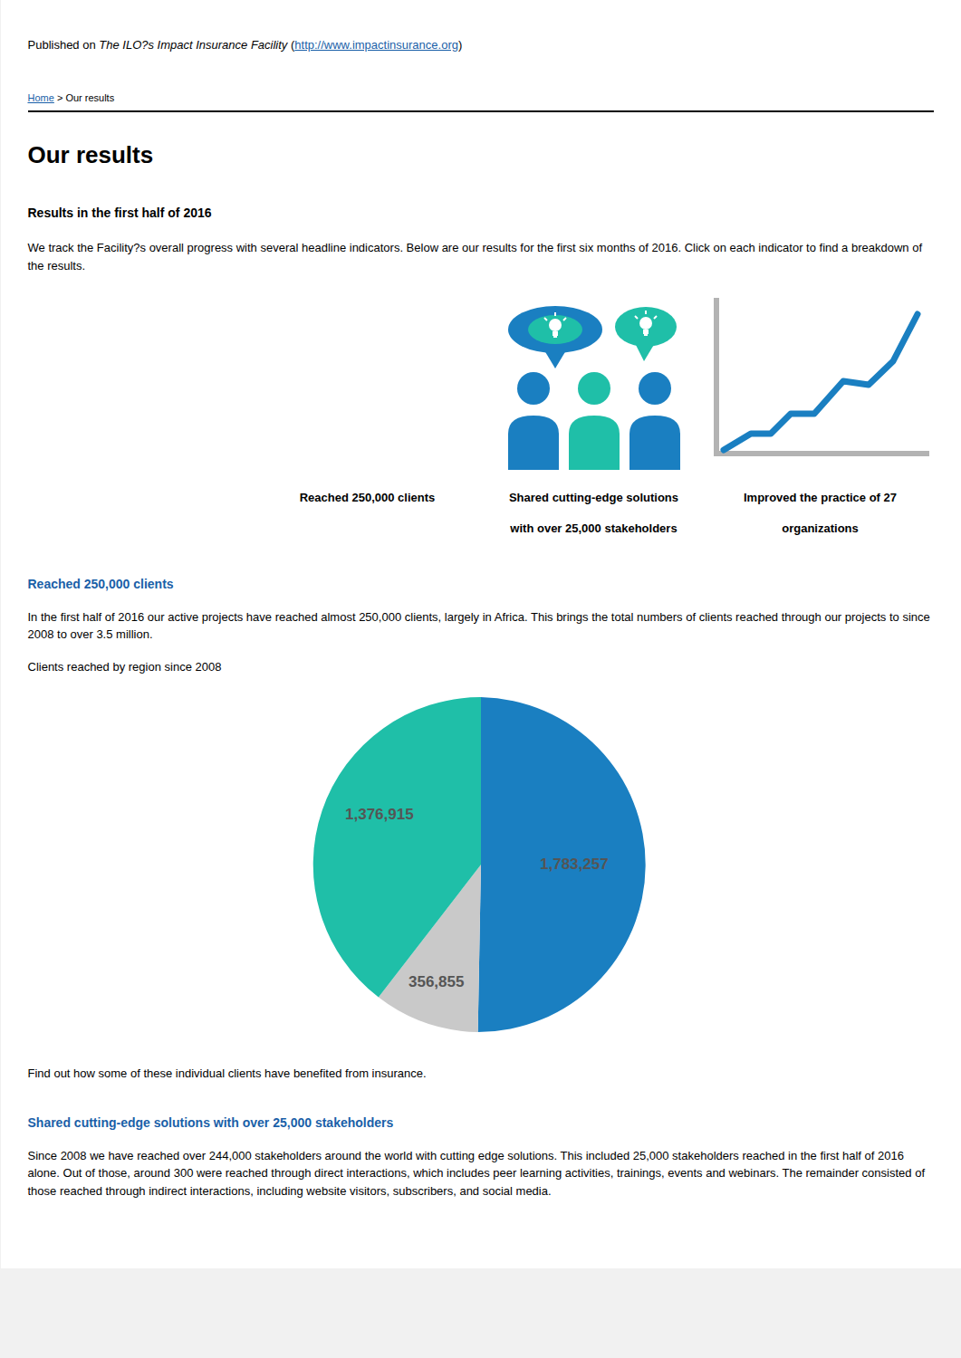Published on The ILO?s Impact Insurance Facility (http://www.impactinsurance.org)
Home > Our results
Our results
Results in the first half of 2016
We track the Facility?s overall progress with several headline indicators. Below are our results for the first six months of 2016. Click on each indicator to find a breakdown of the results.
Reached 250,000 clients
Shared cutting-edge solutions
with over 25,000 stakeholders
Improved the practice of 27
organizations
Reached 250,000 clients
In the first half of 2016 our active projects have reached almost 250,000 clients, largely in Africa. This brings the total numbers of clients reached through our projects to since 2008 to over 3.5 million.
Clients reached by region since 2008
1,783,257 356,855 1,376,915
Find out how some of these individual clients have benefited from insurance.
Shared cutting-edge solutions with over 25,000 stakeholders
Since 2008 we have reached over 244,000 stakeholders around the world with cutting edge solutions. This included 25,000 stakeholders reached in the first half of 2016 alone. Out of those, around 300 were reached through direct interactions, which includes peer learning activities, trainings, events and webinars. The remainder consisted of those reached through indirect interactions, including website visitors, subscribers, and social media.